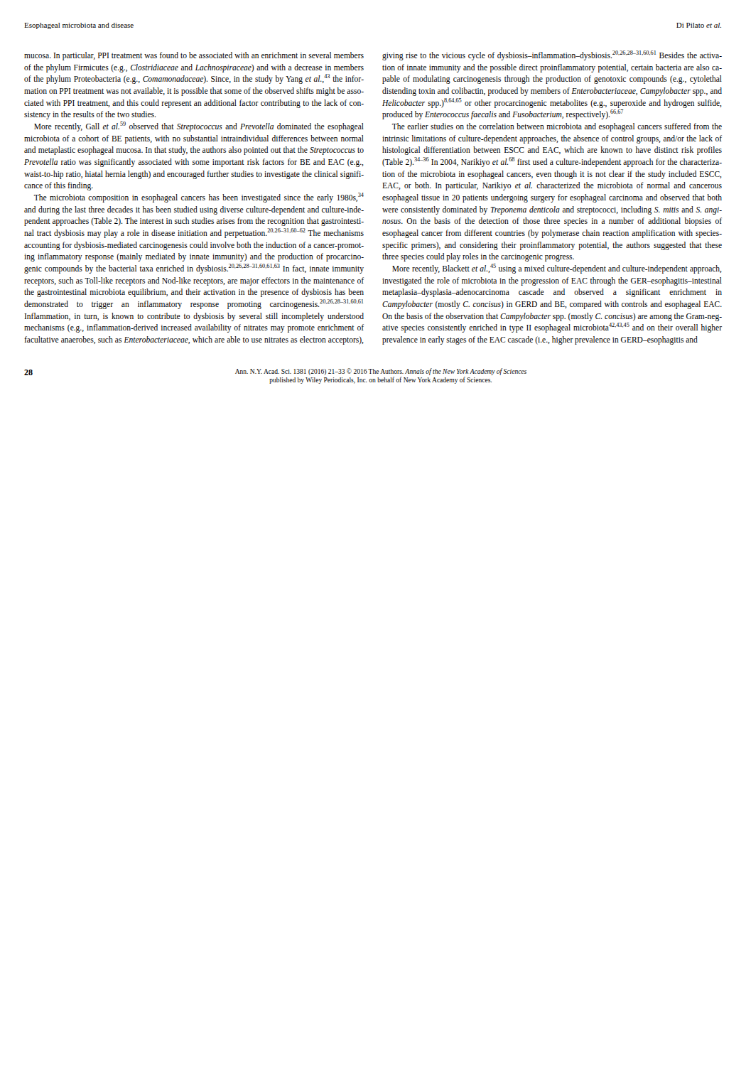Esophageal microbiota and disease
Di Pilato et al.
mucosa. In particular, PPI treatment was found to be associated with an enrichment in several members of the phylum Firmicutes (e.g., Clostridiaceae and Lachnospiraceae) and with a decrease in members of the phylum Proteobacteria (e.g., Comamonadaceae). Since, in the study by Yang et al.,43 the information on PPI treatment was not available, it is possible that some of the observed shifts might be associated with PPI treatment, and this could represent an additional factor contributing to the lack of consistency in the results of the two studies.
More recently, Gall et al.59 observed that Streptococcus and Prevotella dominated the esophageal microbiota of a cohort of BE patients, with no substantial intraindividual differences between normal and metaplastic esophageal mucosa. In that study, the authors also pointed out that the Streptococcus to Prevotella ratio was significantly associated with some important risk factors for BE and EAC (e.g., waist-to-hip ratio, hiatal hernia length) and encouraged further studies to investigate the clinical significance of this finding.
The microbiota composition in esophageal cancers has been investigated since the early 1980s,34 and during the last three decades it has been studied using diverse culture-dependent and culture-independent approaches (Table 2). The interest in such studies arises from the recognition that gastrointestinal tract dysbiosis may play a role in disease initiation and perpetuation.20,26–31,60–62 The mechanisms accounting for dysbiosis-mediated carcinogenesis could involve both the induction of a cancer-promoting inflammatory response (mainly mediated by innate immunity) and the production of procarcinogenic compounds by the bacterial taxa enriched in dysbiosis.20,26,28–31,60,61,63 In fact, innate immunity receptors, such as Toll-like receptors and Nod-like receptors, are major effectors in the maintenance of the gastrointestinal microbiota equilibrium, and their activation in the presence of dysbiosis has been demonstrated to trigger an inflammatory response promoting carcinogenesis.20,26,28–31,60,61 Inflammation, in turn, is known to contribute to dysbiosis by several still incompletely understood mechanisms (e.g., inflammation-derived increased availability of nitrates may promote enrichment of facultative anaerobes, such as Enterobacteriaceae, which are able to use nitrates as electron acceptors), giving rise to the vicious cycle of dysbiosis–inflammation–dysbiosis.20,26,28–31,60,61 Besides the activation of innate immunity and the possible direct proinflammatory potential, certain bacteria are also capable of modulating carcinogenesis through the production of genotoxic compounds (e.g., cytolethal distending toxin and colibactin, produced by members of Enterobacteriaceae, Campylobacter spp., and Helicobacter spp.)8,64,65 or other procarcinogenic metabolites (e.g., superoxide and hydrogen sulfide, produced by Enterococcus faecalis and Fusobacterium, respectively).66,67
The earlier studies on the correlation between microbiota and esophageal cancers suffered from the intrinsic limitations of culture-dependent approaches, the absence of control groups, and/or the lack of histological differentiation between ESCC and EAC, which are known to have distinct risk profiles (Table 2).34–36 In 2004, Narikiyo et al.68 first used a culture-independent approach for the characterization of the microbiota in esophageal cancers, even though it is not clear if the study included ESCC, EAC, or both. In particular, Narikiyo et al. characterized the microbiota of normal and cancerous esophageal tissue in 20 patients undergoing surgery for esophageal carcinoma and observed that both were consistently dominated by Treponema denticola and streptococci, including S. mitis and S. anginosus. On the basis of the detection of those three species in a number of additional biopsies of esophageal cancer from different countries (by polymerase chain reaction amplification with species-specific primers), and considering their proinflammatory potential, the authors suggested that these three species could play roles in the carcinogenic progress.
More recently, Blackett et al.,45 using a mixed culture-dependent and culture-independent approach, investigated the role of microbiota in the progression of EAC through the GER–esophagitis–intestinal metaplasia–dysplasia–adenocarcinoma cascade and observed a significant enrichment in Campylobacter (mostly C. concisus) in GERD and BE, compared with controls and esophageal EAC. On the basis of the observation that Campylobacter spp. (mostly C. concisus) are among the Gram-negative species consistently enriched in type II esophageal microbiota42,43,45 and on their overall higher prevalence in early stages of the EAC cascade (i.e., higher prevalence in GERD–esophagitis and
28
Ann. N.Y. Acad. Sci. 1381 (2016) 21–33 © 2016 The Authors. Annals of the New York Academy of Sciences
published by Wiley Periodicals, Inc. on behalf of New York Academy of Sciences.